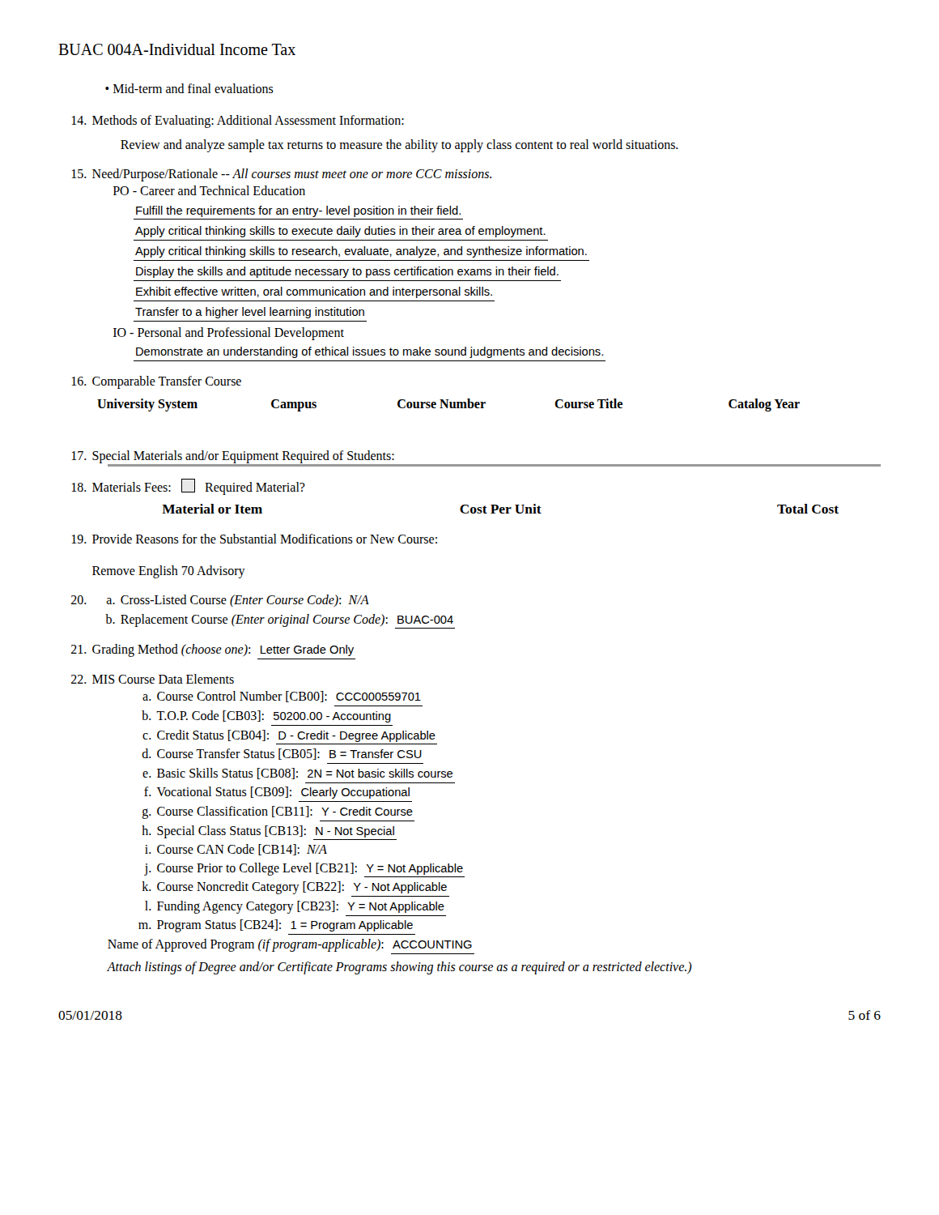BUAC 004A-Individual Income Tax
• Mid-term and final evaluations
14. Methods of Evaluating: Additional Assessment Information:
Review and analyze sample tax returns to measure the ability to apply class content to real world situations.
15. Need/Purpose/Rationale -- All courses must meet one or more CCC missions.
PO - Career and Technical Education
Fulfill the requirements for an entry- level position in their field.
Apply critical thinking skills to execute daily duties in their area of employment.
Apply critical thinking skills to research, evaluate, analyze, and synthesize information.
Display the skills and aptitude necessary to pass certification exams in their field.
Exhibit effective written, oral communication and interpersonal skills.
Transfer to a higher level learning institution
IO - Personal and Professional Development
Demonstrate an understanding of ethical issues to make sound judgments and decisions.
16. Comparable Transfer Course
| University System | Campus | Course Number | Course Title | Catalog Year |
| --- | --- | --- | --- | --- |
17. Special Materials and/or Equipment Required of Students:
18. Materials Fees: Required Material?
Material or Item Cost Per Unit Total Cost
19. Provide Reasons for the Substantial Modifications or New Course:
Remove English 70 Advisory
20.
a. Cross-Listed Course (Enter Course Code): N/A
b. Replacement Course (Enter original Course Code): BUAC-004
21. Grading Method (choose one): Letter Grade Only
22. MIS Course Data Elements
a. Course Control Number [CB00]: CCC000559701
b. T.O.P. Code [CB03]: 50200.00 - Accounting
c. Credit Status [CB04]: D - Credit - Degree Applicable
d. Course Transfer Status [CB05]: B = Transfer CSU
e. Basic Skills Status [CB08]: 2N = Not basic skills course
f. Vocational Status [CB09]: Clearly Occupational
g. Course Classification [CB11]: Y - Credit Course
h. Special Class Status [CB13]: N - Not Special
i. Course CAN Code [CB14]: N/A
j. Course Prior to College Level [CB21]: Y = Not Applicable
k. Course Noncredit Category [CB22]: Y - Not Applicable
l. Funding Agency Category [CB23]: Y = Not Applicable
m. Program Status [CB24]: 1 = Program Applicable
Name of Approved Program (if program-applicable): ACCOUNTING
Attach listings of Degree and/or Certificate Programs showing this course as a required or a restricted elective.)
05/01/2018 5 of 6